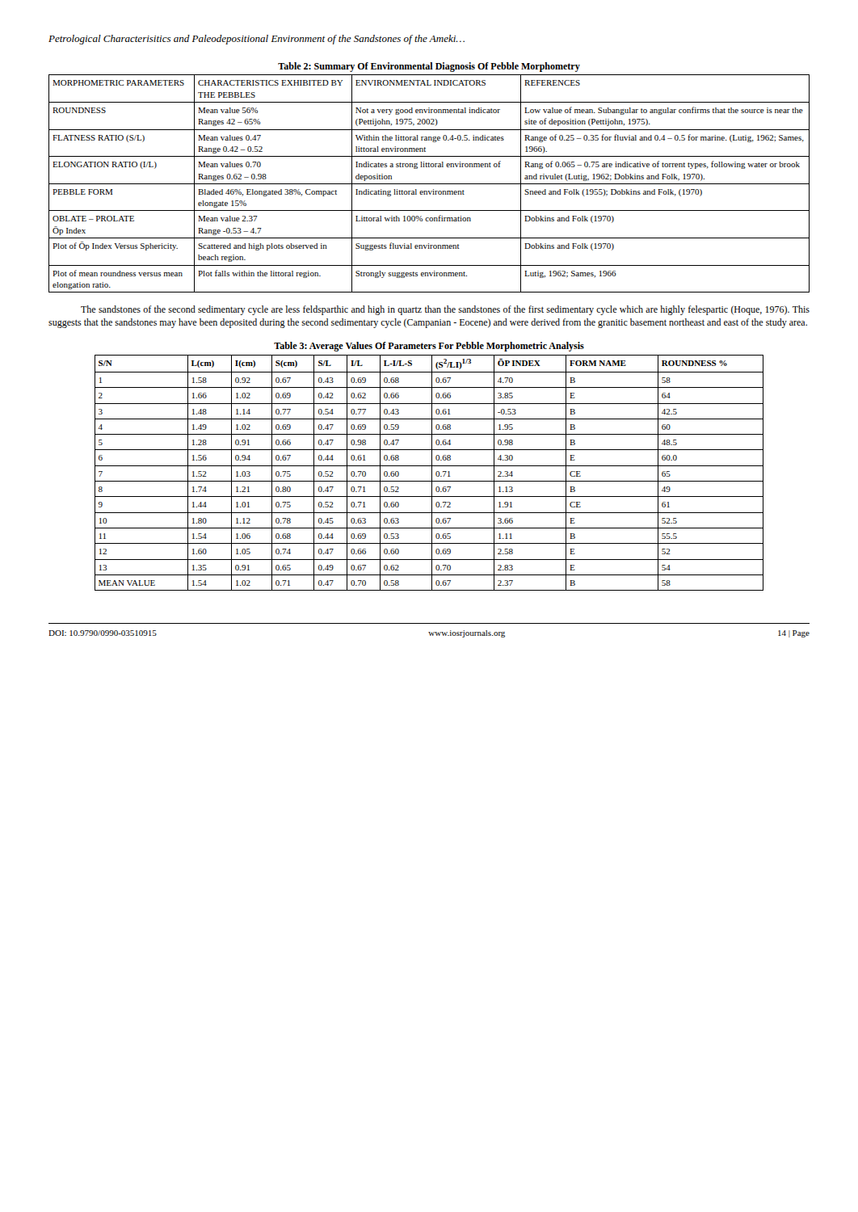Petrological Characterisitics and Paleodepositional Environment of the Sandstones of the Ameki…
Table 2: Summary Of Environmental Diagnosis Of Pebble Morphometry
| MORPHOMETRIC PARAMETERS | CHARACTERISTICS EXHIBITED BY THE PEBBLES | ENVIRONMENTAL INDICATORS | REFERENCES |
| ROUNDNESS | Mean value 56% Ranges 42 – 65% | Not a very good environmental indicator (Pettijohn, 1975, 2002) | Low value of mean. Subangular to angular confirms that the source is near the site of deposition (Pettijohn, 1975). |
| FLATNESS RATIO (S/L) | Mean values 0.47 Range 0.42 – 0.52 | Within the littoral range 0.4-0.5. indicates littoral environment | Range of 0.25 – 0.35 for fluvial and 0.4 – 0.5 for marine. (Lutig, 1962; Sames, 1966). |
| ELONGATION RATIO (I/L) | Mean values 0.70 Ranges 0.62 – 0.98 | Indicates a strong littoral environment of deposition | Rang of 0.065 – 0.75 are indicative of torrent types, following water or brook and rivulet (Lutig, 1962; Dobkins and Folk, 1970). |
| PEBBLE FORM | Bladed 46%, Elongated 38%, Compact elongate 15% | Indicating littoral environment | Sneed and Folk (1955); Dobkins and Folk, (1970) |
| OBLATE – PROLATE Ōp Index | Mean value 2.37 Range -0.53 – 4.7 | Littoral with 100% confirmation | Dobkins and Folk (1970) |
| Plot of Ōp Index Versus Sphericity. | Scattered and high plots observed in beach region. | Suggests fluvial environment | Dobkins and Folk (1970) |
| Plot of mean roundness versus mean elongation ratio. | Plot falls within the littoral region. | Strongly suggests environment. | Lutig, 1962; Sames, 1966 |
The sandstones of the second sedimentary cycle are less feldsparthic and high in quartz than the sandstones of the first sedimentary cycle which are highly felespartic (Hoque, 1976). This suggests that the sandstones may have been deposited during the second sedimentary cycle (Campanian - Eocene) and were derived from the granitic basement northeast and east of the study area.
Table 3: Average Values Of Parameters For Pebble Morphometric Analysis
| S/N | L(cm) | I(cm) | S(cm) | S/L | I/L | L-I/L-S | (S 2 /LI) 1/3 | ŌP INDEX | FORM NAME | ROUNDNESS % |
| --- | --- | --- | --- | --- | --- | --- | --- | --- | --- | --- |
| 1 | 1.58 | 0.92 | 0.67 | 0.43 | 0.69 | 0.68 | 0.67 | 4.70 | B | 58 |
| 2 | 1.66 | 1.02 | 0.69 | 0.42 | 0.62 | 0.66 | 0.66 | 3.85 | E | 64 |
| 3 | 1.48 | 1.14 | 0.77 | 0.54 | 0.77 | 0.43 | 0.61 | -0.53 | B | 42.5 |
| 4 | 1.49 | 1.02 | 0.69 | 0.47 | 0.69 | 0.59 | 0.68 | 1.95 | B | 60 |
| 5 | 1.28 | 0.91 | 0.66 | 0.47 | 0.98 | 0.47 | 0.64 | 0.98 | B | 48.5 |
| 6 | 1.56 | 0.94 | 0.67 | 0.44 | 0.61 | 0.68 | 0.68 | 4.30 | E | 60.0 |
| 7 | 1.52 | 1.03 | 0.75 | 0.52 | 0.70 | 0.60 | 0.71 | 2.34 | CE | 65 |
| 8 | 1.74 | 1.21 | 0.80 | 0.47 | 0.71 | 0.52 | 0.67 | 1.13 | B | 49 |
| 9 | 1.44 | 1.01 | 0.75 | 0.52 | 0.71 | 0.60 | 0.72 | 1.91 | CE | 61 |
| 10 | 1.80 | 1.12 | 0.78 | 0.45 | 0.63 | 0.63 | 0.67 | 3.66 | E | 52.5 |
| 11 | 1.54 | 1.06 | 0.68 | 0.44 | 0.69 | 0.53 | 0.65 | 1.11 | B | 55.5 |
| 12 | 1.60 | 1.05 | 0.74 | 0.47 | 0.66 | 0.60 | 0.69 | 2.58 | E | 52 |
| 13 | 1.35 | 0.91 | 0.65 | 0.49 | 0.67 | 0.62 | 0.70 | 2.83 | E | 54 |
| MEAN VALUE | 1.54 | 1.02 | 0.71 | 0.47 | 0.70 | 0.58 | 0.67 | 2.37 | B | 58 |
DOI: 10.9790/0990-03510915 www.iosrjournals.org 14 | Page